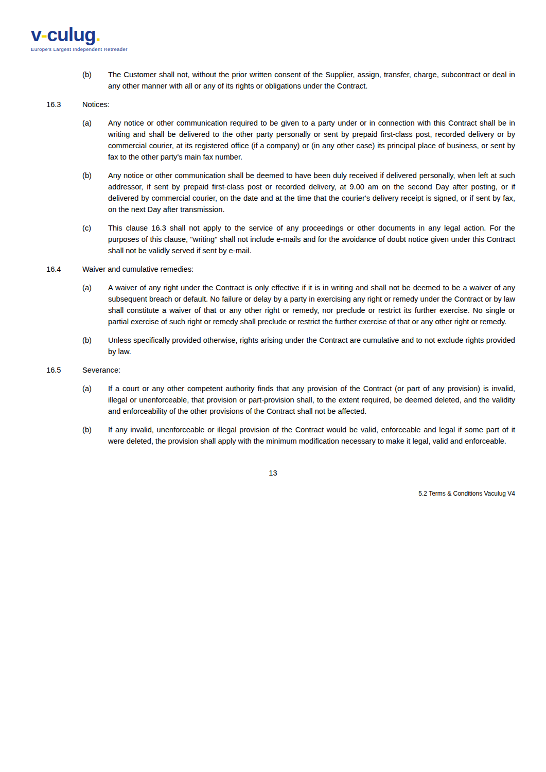v-culug.
Europe's Largest Independent Retreader
(b)
The Customer shall not, without the prior written consent of the Supplier, assign, transfer, charge, subcontract or deal in any other manner with all or any of its rights or obligations under the Contract.
16.3
Notices:
(a)
Any notice or other communication required to be given to a party under or in connection with this Contract shall be in writing and shall be delivered to the other party personally or sent by prepaid first-class post, recorded delivery or by commercial courier, at its registered office (if a company) or (in any other case) its principal place of business, or sent by fax to the other party's main fax number.
(b)
Any notice or other communication shall be deemed to have been duly received if delivered personally, when left at such addressor, if sent by prepaid first-class post or recorded delivery, at 9.00 am on the second Day after posting, or if delivered by commercial courier, on the date and at the time that the courier's delivery receipt is signed, or if sent by fax, on the next Day after transmission.
(c)
This clause 16.3 shall not apply to the service of any proceedings or other documents in any legal action. For the purposes of this clause, "writing" shall not include e-mails and for the avoidance of doubt notice given under this Contract shall not be validly served if sent by e-mail.
16.4
Waiver and cumulative remedies:
(a)
A waiver of any right under the Contract is only effective if it is in writing and shall not be deemed to be a waiver of any subsequent breach or default. No failure or delay by a party in exercising any right or remedy under the Contract or by law shall constitute a waiver of that or any other right or remedy, nor preclude or restrict its further exercise. No single or partial exercise of such right or remedy shall preclude or restrict the further exercise of that or any other right or remedy.
(b)
Unless specifically provided otherwise, rights arising under the Contract are cumulative and to not exclude rights provided by law.
16.5
Severance:
(a)
If a court or any other competent authority finds that any provision of the Contract (or part of any provision) is invalid, illegal or unenforceable, that provision or part-provision shall, to the extent required, be deemed deleted, and the validity and enforceability of the other provisions of the Contract shall not be affected.
(b)
If any invalid, unenforceable or illegal provision of the Contract would be valid, enforceable and legal if some part of it were deleted, the provision shall apply with the minimum modification necessary to make it legal, valid and enforceable.
13
5.2 Terms & Conditions Vaculug V4